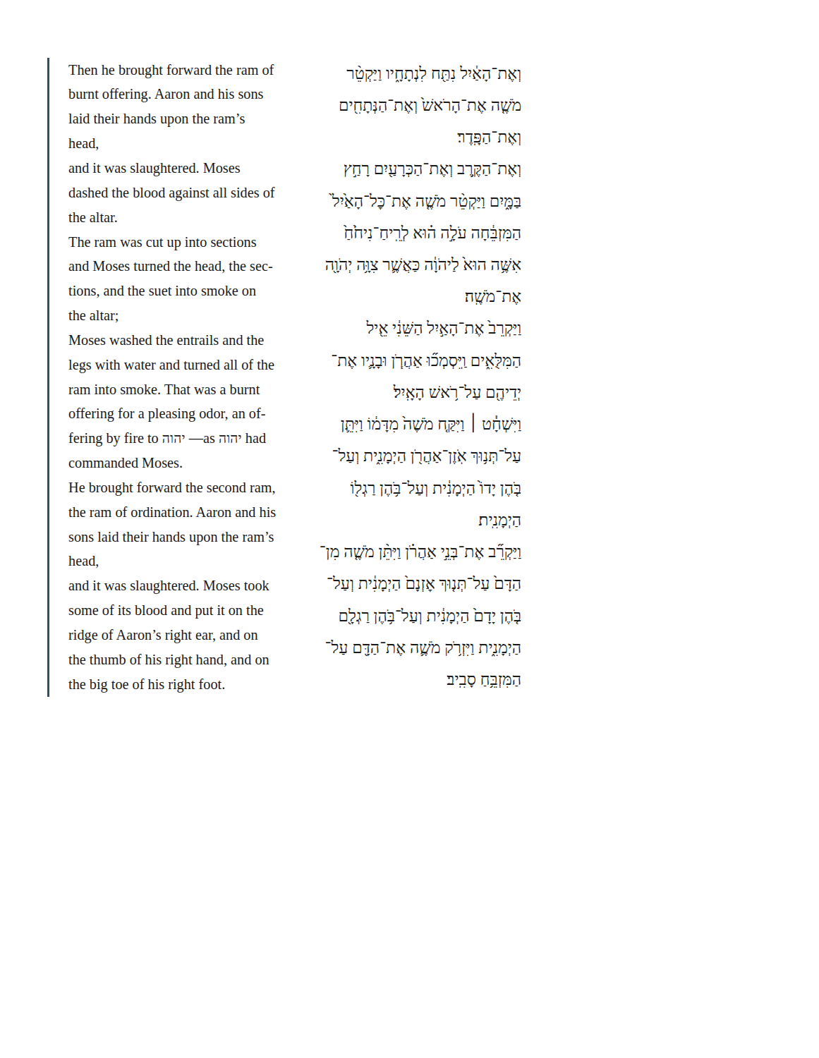Then he brought forward the ram of burnt offering. Aaron and his sons laid their hands upon the ram’s head, and it was slaughtered. Moses dashed the blood against all sides of the altar. The ram was cut up into sections and Moses turned the head, the sections, and the suet into smoke on the altar; Moses washed the entrails and the legs with water and turned all of the ram into smoke. That was a burnt offering for a pleasing odor, an offering by fire to יהוה —as יהוה had commanded Moses. He brought forward the second ram, the ram of ordination. Aaron and his sons laid their hands upon the ram’s head, and it was slaughtered. Moses took some of its blood and put it on the ridge of Aaron’s right ear, and on the thumb of his right hand, and on the big toe of his right foot.
וְאֶת־הָאַ֔יִל נִתַּ֖ח לִנְתָחָ֑יו וַיַּקְטֵ֨ר מֹשֶׁ֤ה אֶת־הָרֹאשׁ֙ וְאֶת־הַנְּתָחִ֖ים וְאֶת־הַפָּֽדֶר׃ וְאֶת־הַקֶּ֥רֶב וְאֶת־הַכְּרָעַ֖יִם רָחַ֣ץ בַּמָּ֑יִם וַיַּקְטֵ֨ר מֹשֶׁ֤ה אֶת־כׇּל־הָאַ֙יִל֙ הַמִּזְבֵּ֔חָה עֹלָ֣ה ה֗וּא לְרֵֽיחַ־נִיחֹ֙חַ֙ אִשֶּׁ֥ה הוּא֙ לַיהֹוָ֔ה כַּאֲשֶׁ֛ר צִוָּ֥ה יְהֹוָ֖ה אֶת־מֹשֶֽׁה׃ וַיַּקְרֵב֙ אֶת־הָאַ֣יִל הַשֵּׁנִ֔י אֵ֖יל הַמִּלֻּאִ֑ים וַֽיִּסְמְכ֞וּ אַהֲרֹ֧ן וּבָנָ֛יו אֶת־יְדֵיהֶ֖ם עַל־רֹ֥אשׁ הָאָֽיִל׃ וַיִּשְׁחָ֓ט ׀ וַיִּקַּ֤ח מֹשֶׁה֙ מִדָּמ֔וֹ וַיִּתֵּ֛ן עַל־תְּנ֥וּךְ אֹֽזֶן־אַהֲרֹ֖ן הַיְמָנִ֑ית וְעַל־בֹּ֤הֶן יָדוֹ֙ הַיְמָנִ֔ית וְעַל־בֹּ֥הֶן רַגְל֖וֹ הַיְמָנִֽית׃ וַיַּקְרֵ֞ב אֶת־בְּנֵ֣י אַהֲרֹ֗ן וַיִּתֵּ֨ן מֹשֶׁ֤ה מִן־הַדָּם֙ עַל־תְּנ֤וּךְ אׇזְנָם֙ הַיְמָנִ֔ית וְעַל־בֹּ֤הֶן יָדָם֙ הַיְמָנִ֔ית וְעַל־בֹּ֥הֶן רַגְלָ֖ם הַיְמָנִ֑ית וַיִּזְרֹ֥ק מֹשֶׁ֛ה אֶת־הַדָּ֖ם עַל־הַמִּזְבֵּ֥חַ סָבִֽיב׃